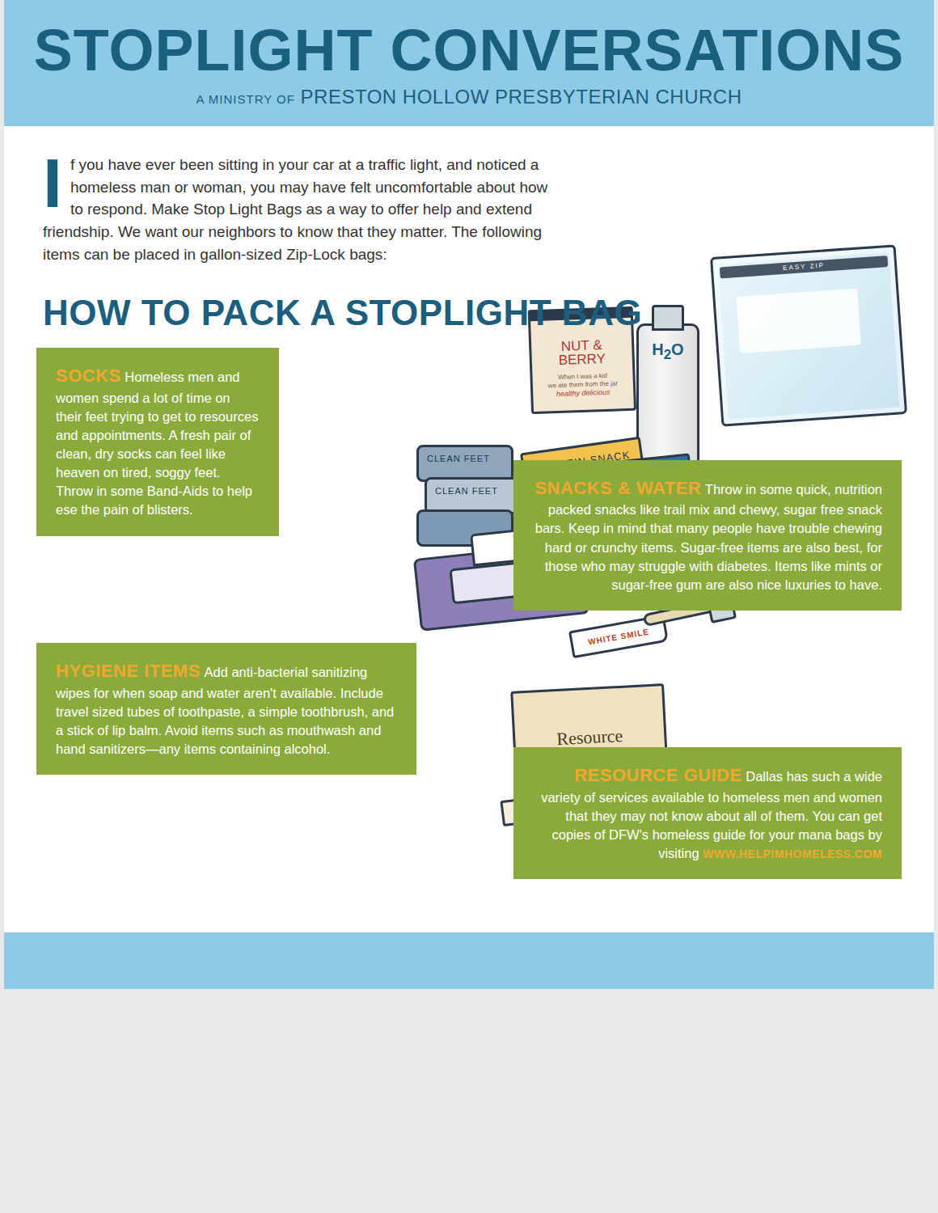Stoplight Conversations
a ministry of Preston Hollow Presbyterian Church
If you have ever been sitting in your car at a traffic light, and noticed a homeless man or woman, you may have felt uncomfortable about how to respond. Make Stop Light Bags as a way to offer help and extend friendship. We want our neighbors to know that they matter. The following items can be placed in gallon-sized Zip-Lock bags:
How to Pack a Stoplight Bag
NUT &
BERRY
When I was a kid
we ate them from the jarhealthy delicious
H2O
PROTEIN SNACK
PROTEIN SNACK
CLEAN FEET
CLEAN FEET
WHITE SMILE
Resource
Guide
Socks
Homeless men and women spend a lot of time on their feet trying to get to resources and appointments. A fresh pair of clean, dry socks can feel like heaven on tired, soggy feet. Throw in some Band-Aids to help ese the pain of blisters.
Snacks & Water
Throw in some quick, nutrition packed snacks like trail mix and chewy, sugar free snack bars. Keep in mind that many people have trouble chewing hard or crunchy items. Sugar-free items are also best, for those who may struggle with diabetes. Items like mints or sugar-free gum are also nice luxuries to have.
Hygiene Items
Add anti-bacterial sanitizing wipes for when soap and water aren't available. Include travel sized tubes of toothpaste, a simple toothbrush, and a stick of lip balm. Avoid items such as mouthwash and hand sanitizers—any items containing alcohol.
Resource Guide
Dallas has such a wide variety of services available to homeless men and women that they may not know about all of them. You can get copies of DFW's homeless guide for your mana bags by visiting WWW.HELPIMHOMELESS.COM